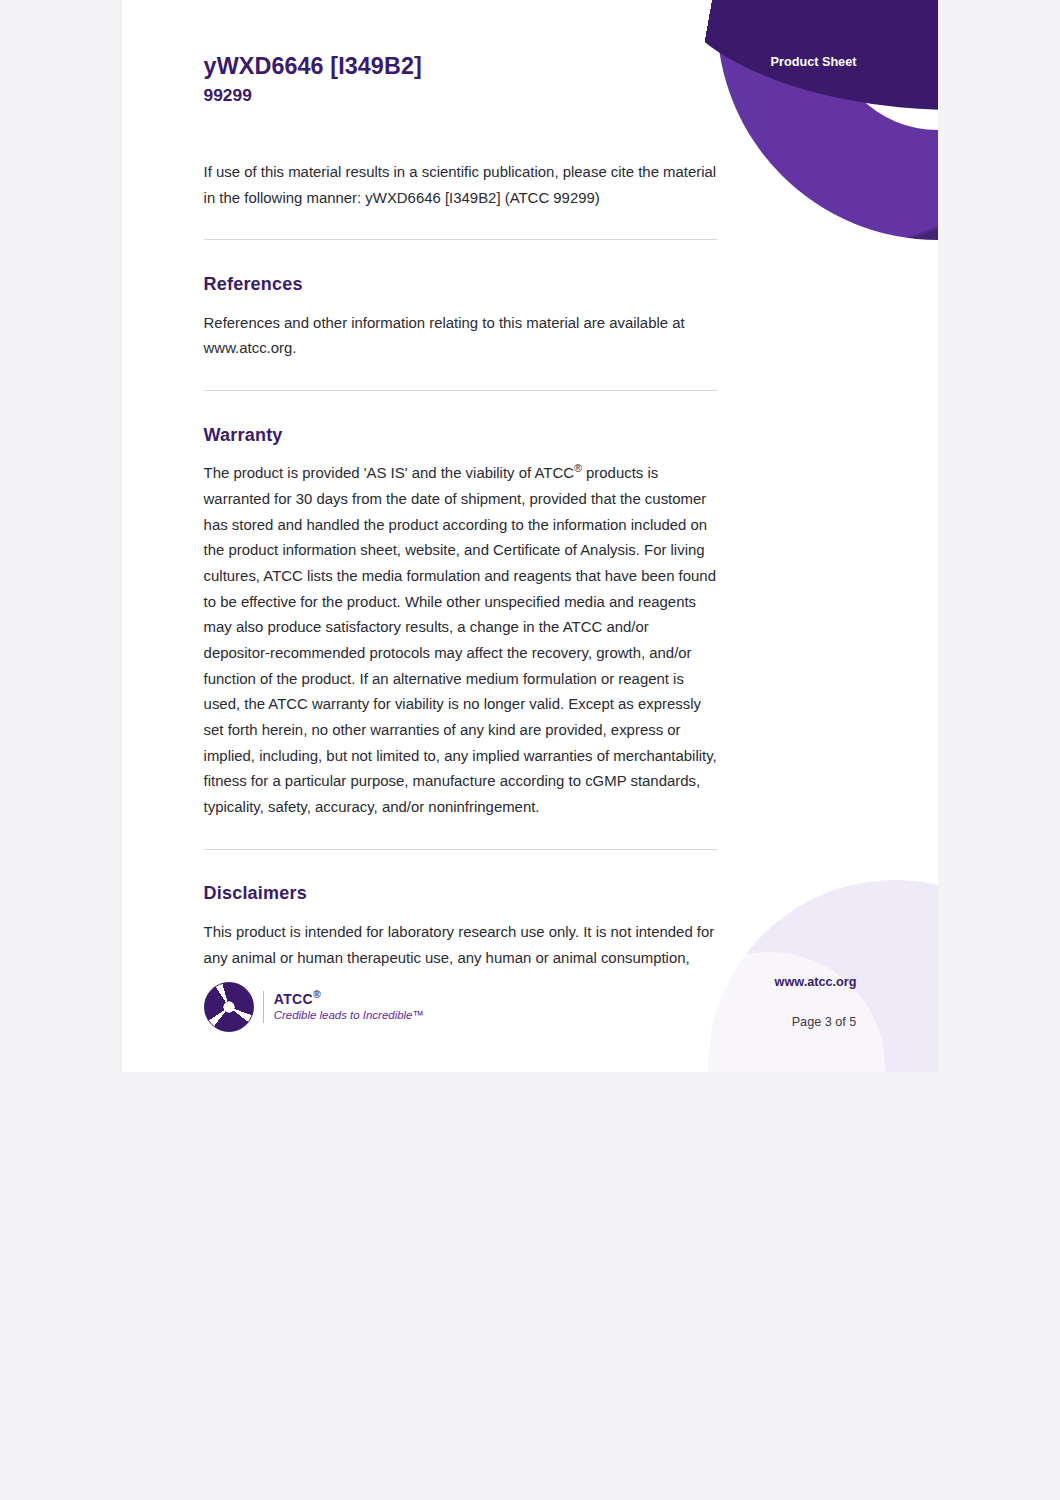yWXD6646 [I349B2]
99299
Product Sheet
If use of this material results in a scientific publication, please cite the material in the following manner: yWXD6646 [I349B2] (ATCC 99299)
References
References and other information relating to this material are available at www.atcc.org.
Warranty
The product is provided 'AS IS' and the viability of ATCC® products is warranted for 30 days from the date of shipment, provided that the customer has stored and handled the product according to the information included on the product information sheet, website, and Certificate of Analysis. For living cultures, ATCC lists the media formulation and reagents that have been found to be effective for the product. While other unspecified media and reagents may also produce satisfactory results, a change in the ATCC and/or depositor-recommended protocols may affect the recovery, growth, and/or function of the product. If an alternative medium formulation or reagent is used, the ATCC warranty for viability is no longer valid. Except as expressly set forth herein, no other warranties of any kind are provided, express or implied, including, but not limited to, any implied warranties of merchantability, fitness for a particular purpose, manufacture according to cGMP standards, typicality, safety, accuracy, and/or noninfringement.
Disclaimers
This product is intended for laboratory research use only. It is not intended for any animal or human therapeutic use, any human or animal consumption,
ATCC®
Credible leads to Incredible™
www.atcc.org
Page 3 of 5